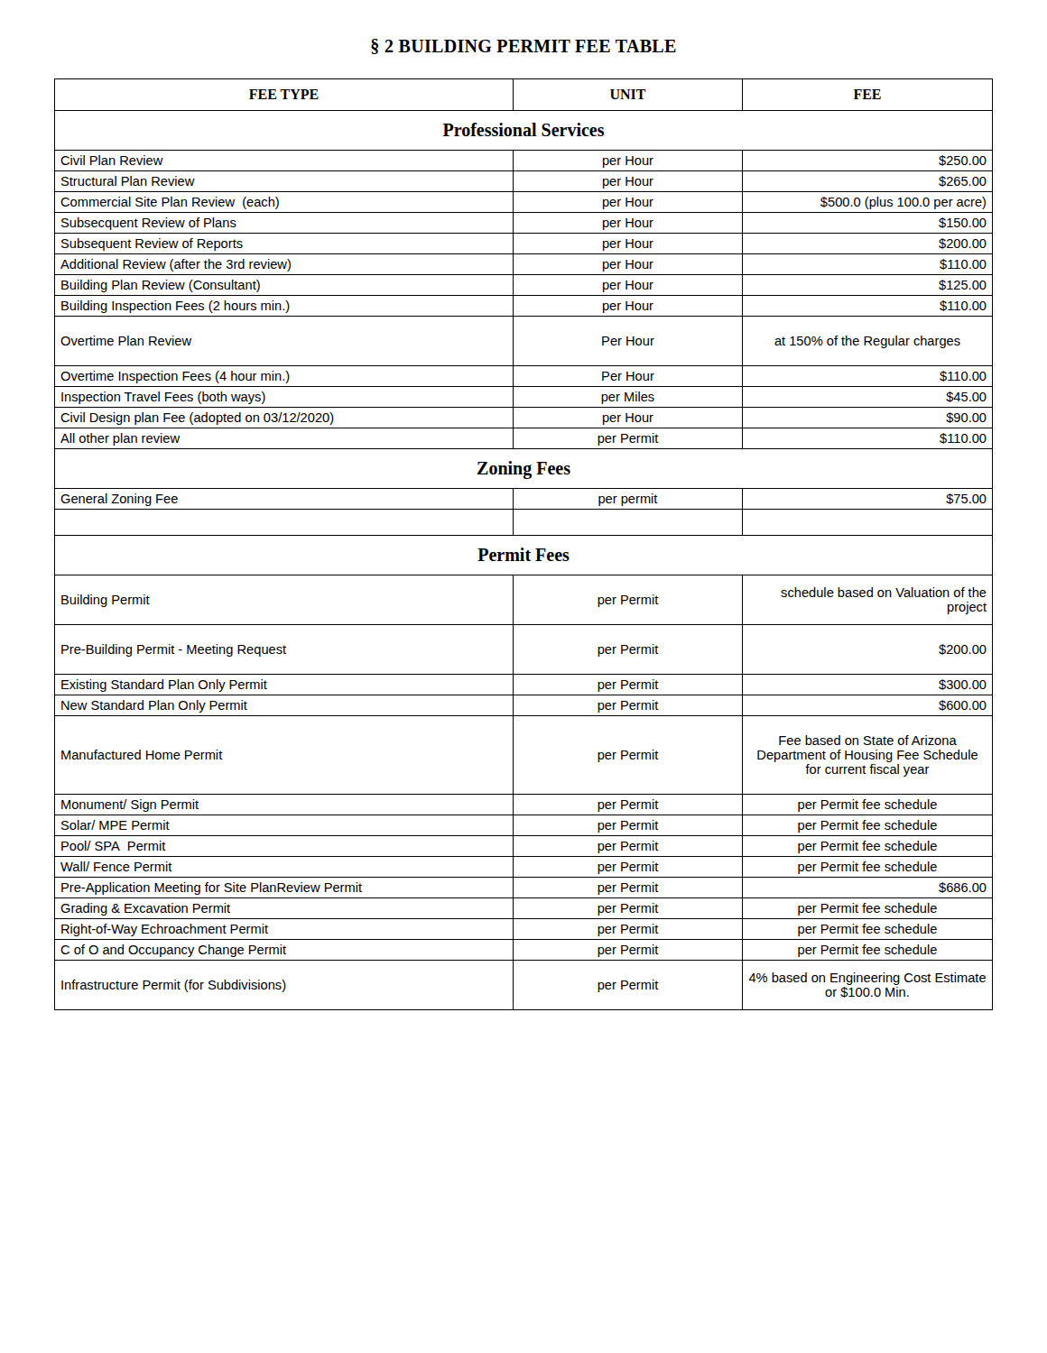§ 2 BUILDING PERMIT FEE TABLE
| FEE TYPE | UNIT | FEE |
| --- | --- | --- |
| Professional Services |
| Civil Plan Review | per Hour | $250.00 |
| Structural Plan Review | per Hour | $265.00 |
| Commercial Site Plan Review (each) | per Hour | $500.0 (plus 100.0 per acre) |
| Subsecquent Review of Plans | per Hour | $150.00 |
| Subsequent Review of Reports | per Hour | $200.00 |
| Additional Review (after the 3rd review) | per Hour | $110.00 |
| Building Plan Review (Consultant) | per Hour | $125.00 |
| Building Inspection Fees (2 hours min.) | per Hour | $110.00 |
| Overtime Plan Review | Per Hour | at 150% of the Regular charges |
| Overtime Inspection Fees (4 hour min.) | Per Hour | $110.00 |
| Inspection Travel Fees (both ways) | per Miles | $45.00 |
| Civil Design plan Fee (adopted on 03/12/2020) | per Hour | $90.00 |
| All other plan review | per Permit | $110.00 |
| Zoning Fees |
| General Zoning Fee | per permit | $75.00 |
| Permit Fees |
| Building Permit | per Permit | schedule based on Valuation of the project |
| Pre-Building Permit - Meeting Request | per Permit | $200.00 |
| Existing Standard Plan Only Permit | per Permit | $300.00 |
| New Standard Plan Only Permit | per Permit | $600.00 |
| Manufactured Home Permit | per Permit | Fee based on State of Arizona Department of Housing Fee Schedule for current fiscal year |
| Monument/ Sign Permit | per Permit | per Permit fee schedule |
| Solar/ MPE Permit | per Permit | per Permit fee schedule |
| Pool/ SPA Permit | per Permit | per Permit fee schedule |
| Wall/ Fence Permit | per Permit | per Permit fee schedule |
| Pre-Application Meeting for Site PlanReview Permit | per Permit | $686.00 |
| Grading & Excavation Permit | per Permit | per Permit fee schedule |
| Right-of-Way Echroachment Permit | per Permit | per Permit fee schedule |
| C of O and Occupancy Change Permit | per Permit | per Permit fee schedule |
| Infrastructure Permit (for Subdivisions) | per Permit | 4% based on Engineering Cost Estimate or $100.0 Min. |